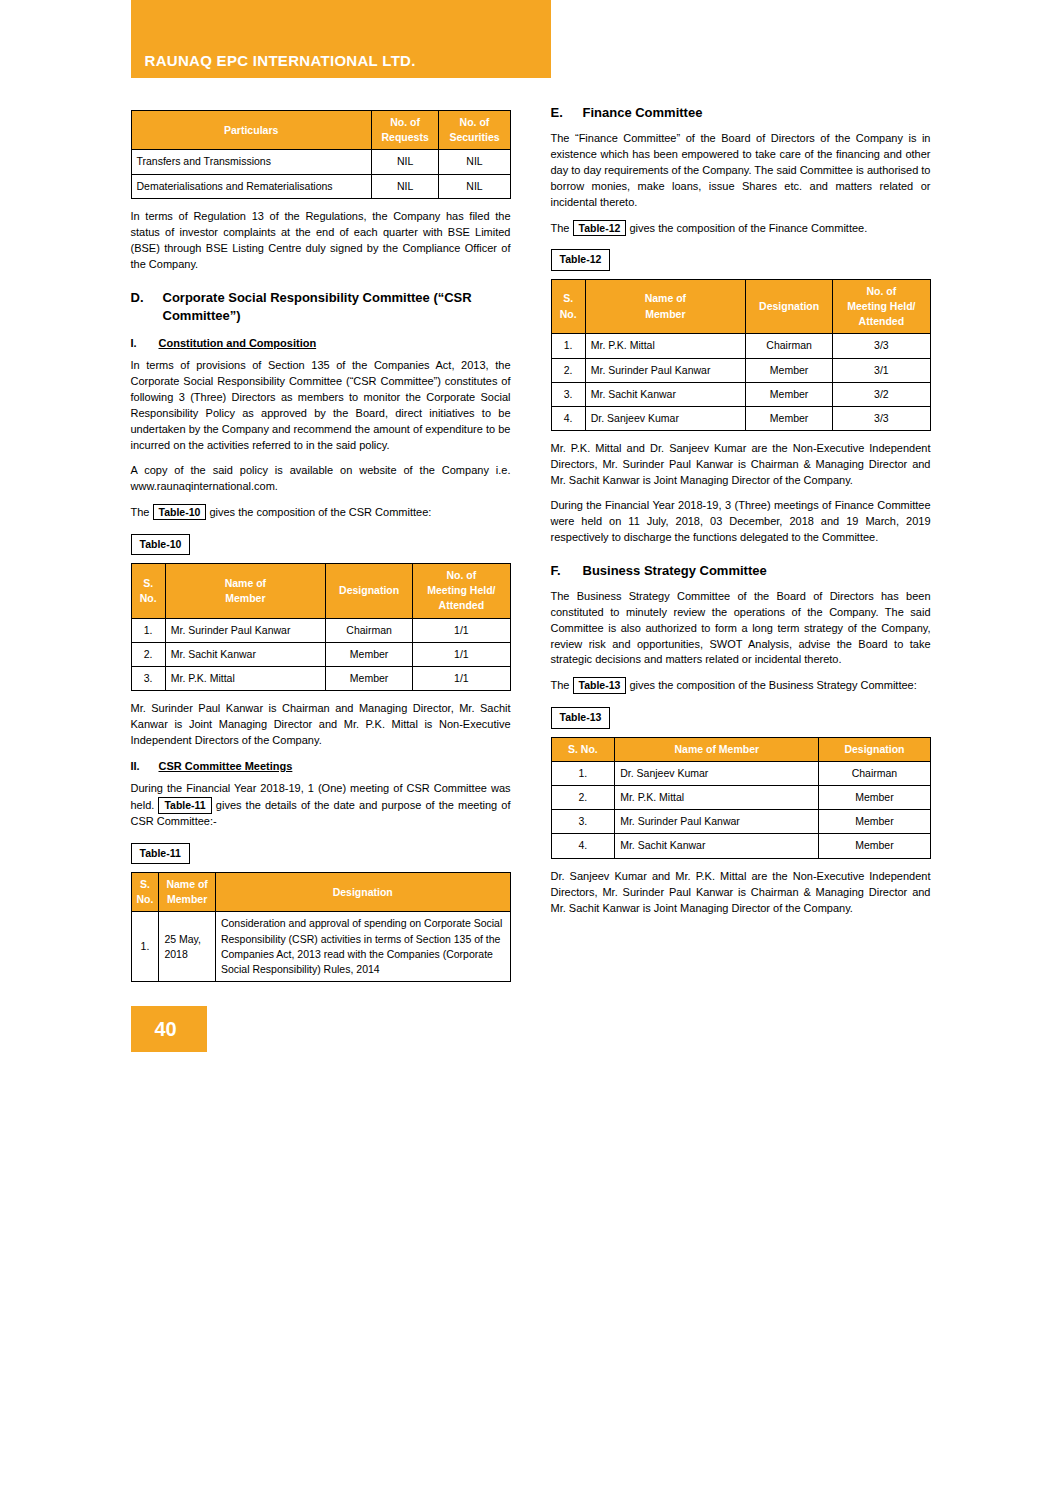RAUNAQ EPC INTERNATIONAL LTD.
| Particulars | No. of Requests | No. of Securities |
| --- | --- | --- |
| Transfers and Transmissions | NIL | NIL |
| Dematerialisations and Rematerialisations | NIL | NIL |
In terms of Regulation 13 of the Regulations, the Company has filed the status of investor complaints at the end of each quarter with BSE Limited (BSE) through BSE Listing Centre duly signed by the Compliance Officer of the Company.
D.
Corporate Social Responsibility Committee (“CSR Committee”)
I.
Constitution and Composition
In terms of provisions of Section 135 of the Companies Act, 2013, the Corporate Social Responsibility Committee (“CSR Committee”) constitutes of following 3 (Three) Directors as members to monitor the Corporate Social Responsibility Policy as approved by the Board, direct initiatives to be undertaken by the Company and recommend the amount of expenditure to be incurred on the activities referred to in the said policy.
A copy of the said policy is available on website of the Company i.e. www.raunaqinternational.com.
The Table-10 gives the composition of the CSR Committee:
Table-10
| S. No. | Name of Member | Designation | No. of Meeting Held/ Attended |
| --- | --- | --- | --- |
| 1. | Mr. Surinder Paul Kanwar | Chairman | 1/1 |
| 2. | Mr. Sachit Kanwar | Member | 1/1 |
| 3. | Mr. P.K. Mittal | Member | 1/1 |
Mr. Surinder Paul Kanwar is Chairman and Managing Director, Mr. Sachit Kanwar is Joint Managing Director and Mr. P.K. Mittal is Non-Executive Independent Directors of the Company.
II.
CSR Committee Meetings
During the Financial Year 2018-19, 1 (One) meeting of CSR Committee was held. Table-11 gives the details of the date and purpose of the meeting of CSR Committee:-
Table-11
| S. No. | Name of Member | Designation |
| --- | --- | --- |
| 1. | 25 May, 2018 | Consideration and approval of spending on Corporate Social Responsibility (CSR) activities in terms of Section 135 of the Companies Act, 2013 read with the Companies (Corporate Social Responsibility) Rules, 2014 |
E.
Finance Committee
The “Finance Committee” of the Board of Directors of the Company is in existence which has been empowered to take care of the financing and other day to day requirements of the Company. The said Committee is authorised to borrow monies, make loans, issue Shares etc. and matters related or incidental thereto.
The Table-12 gives the composition of the Finance Committee.
Table-12
| S. No. | Name of Member | Designation | No. of Meeting Held/ Attended |
| --- | --- | --- | --- |
| 1. | Mr. P.K. Mittal | Chairman | 3/3 |
| 2. | Mr. Surinder Paul Kanwar | Member | 3/1 |
| 3. | Mr. Sachit Kanwar | Member | 3/2 |
| 4. | Dr. Sanjeev Kumar | Member | 3/3 |
Mr. P.K. Mittal and Dr. Sanjeev Kumar are the Non-Executive Independent Directors, Mr. Surinder Paul Kanwar is Chairman & Managing Director and Mr. Sachit Kanwar is Joint Managing Director of the Company.
During the Financial Year 2018-19, 3 (Three) meetings of Finance Committee were held on 11 July, 2018, 03 December, 2018 and 19 March, 2019 respectively to discharge the functions delegated to the Committee.
F.
Business Strategy Committee
The Business Strategy Committee of the Board of Directors has been constituted to minutely review the operations of the Company. The said Committee is also authorized to form a long term strategy of the Company, review risk and opportunities, SWOT Analysis, advise the Board to take strategic decisions and matters related or incidental thereto.
The Table-13 gives the composition of the Business Strategy Committee:
Table-13
| S. No. | Name of Member | Designation |
| --- | --- | --- |
| 1. | Dr. Sanjeev Kumar | Chairman |
| 2. | Mr. P.K. Mittal | Member |
| 3. | Mr. Surinder Paul Kanwar | Member |
| 4. | Mr. Sachit Kanwar | Member |
Dr. Sanjeev Kumar and Mr. P.K. Mittal are the Non-Executive Independent Directors, Mr. Surinder Paul Kanwar is Chairman & Managing Director and Mr. Sachit Kanwar is Joint Managing Director of the Company.
40